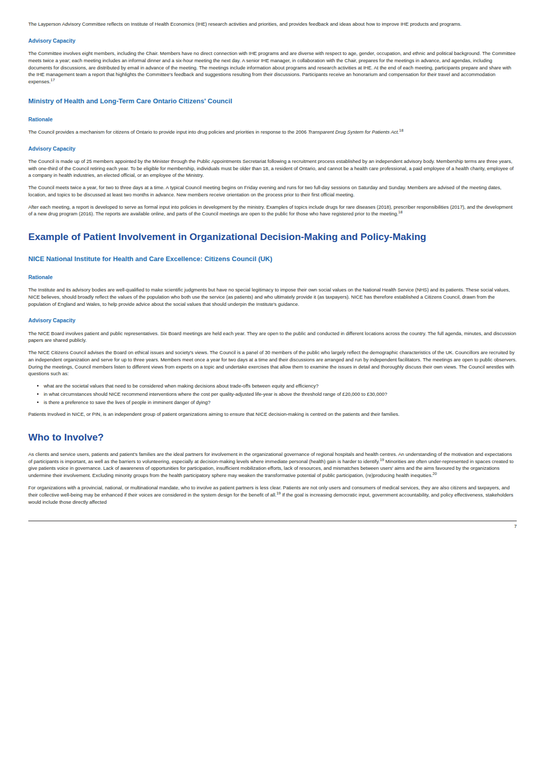The Layperson Advisory Committee reflects on Institute of Health Economics (IHE) research activities and priorities, and provides feedback and ideas about how to improve IHE products and programs.
Advisory Capacity
The Committee involves eight members, including the Chair. Members have no direct connection with IHE programs and are diverse with respect to age, gender, occupation, and ethnic and political background. The Committee meets twice a year; each meeting includes an informal dinner and a six-hour meeting the next day. A senior IHE manager, in collaboration with the Chair, prepares for the meetings in advance, and agendas, including documents for discussions, are distributed by email in advance of the meeting. The meetings include information about programs and research activities at IHE. At the end of each meeting, participants prepare and share with the IHE management team a report that highlights the Committee's feedback and suggestions resulting from their discussions. Participants receive an honorarium and compensation for their travel and accommodation expenses.17
Ministry of Health and Long-Term Care Ontario Citizens' Council
Rationale
The Council provides a mechanism for citizens of Ontario to provide input into drug policies and priorities in response to the 2006 Transparent Drug System for Patients Act.18
Advisory Capacity
The Council is made up of 25 members appointed by the Minister through the Public Appointments Secretariat following a recruitment process established by an independent advisory body. Membership terms are three years, with one-third of the Council retiring each year. To be eligible for membership, individuals must be older than 18, a resident of Ontario, and cannot be a health care professional, a paid employee of a health charity, employee of a company in health industries, an elected official, or an employee of the Ministry.
The Council meets twice a year, for two to three days at a time. A typical Council meeting begins on Friday evening and runs for two full-day sessions on Saturday and Sunday. Members are advised of the meeting dates, location, and topics to be discussed at least two months in advance. New members receive orientation on the process prior to their first official meeting.
After each meeting, a report is developed to serve as formal input into policies in development by the ministry. Examples of topics include drugs for rare diseases (2018), prescriber responsibilities (2017), and the development of a new drug program (2016). The reports are available online, and parts of the Council meetings are open to the public for those who have registered prior to the meeting.18
Example of Patient Involvement in Organizational Decision-Making and Policy-Making
NICE National Institute for Health and Care Excellence: Citizens Council (UK)
Rationale
The Institute and its advisory bodies are well-qualified to make scientific judgments but have no special legitimacy to impose their own social values on the National Health Service (NHS) and its patients. These social values, NICE believes, should broadly reflect the values of the population who both use the service (as patients) and who ultimately provide it (as taxpayers). NICE has therefore established a Citizens Council, drawn from the population of England and Wales, to help provide advice about the social values that should underpin the Institute's guidance.
Advisory Capacity
The NICE Board involves patient and public representatives. Six Board meetings are held each year. They are open to the public and conducted in different locations across the country. The full agenda, minutes, and discussion papers are shared publicly.
The NICE Citizens Council advises the Board on ethical issues and society's views. The Council is a panel of 30 members of the public who largely reflect the demographic characteristics of the UK. Councillors are recruited by an independent organization and serve for up to three years. Members meet once a year for two days at a time and their discussions are arranged and run by independent facilitators. The meetings are open to public observers. During the meetings, Council members listen to different views from experts on a topic and undertake exercises that allow them to examine the issues in detail and thoroughly discuss their own views. The Council wrestles with questions such as:
what are the societal values that need to be considered when making decisions about trade-offs between equity and efficiency?
in what circumstances should NICE recommend interventions where the cost per quality-adjusted life-year is above the threshold range of £20,000 to £30,000?
is there a preference to save the lives of people in imminent danger of dying?
Patients Involved in NICE, or PIN, is an independent group of patient organizations aiming to ensure that NICE decision-making is centred on the patients and their families.
Who to Involve?
As clients and service users, patients and patient's families are the ideal partners for involvement in the organizational governance of regional hospitals and health centres. An understanding of the motivation and expectations of participants is important, as well as the barriers to volunteering, especially at decision-making levels where immediate personal (health) gain is harder to identify.19 Minorities are often under-represented in spaces created to give patients voice in governance. Lack of awareness of opportunities for participation, insufficient mobilization efforts, lack of resources, and mismatches between users' aims and the aims favoured by the organizations undermine their involvement. Excluding minority groups from the health participatory sphere may weaken the transformative potential of public participation, (re)producing health inequities.20
For organizations with a provincial, national, or multinational mandate, who to involve as patient partners is less clear. Patients are not only users and consumers of medical services, they are also citizens and taxpayers, and their collective well-being may be enhanced if their voices are considered in the system design for the benefit of all.19 If the goal is increasing democratic input, government accountability, and policy effectiveness, stakeholders would include those directly affected
7